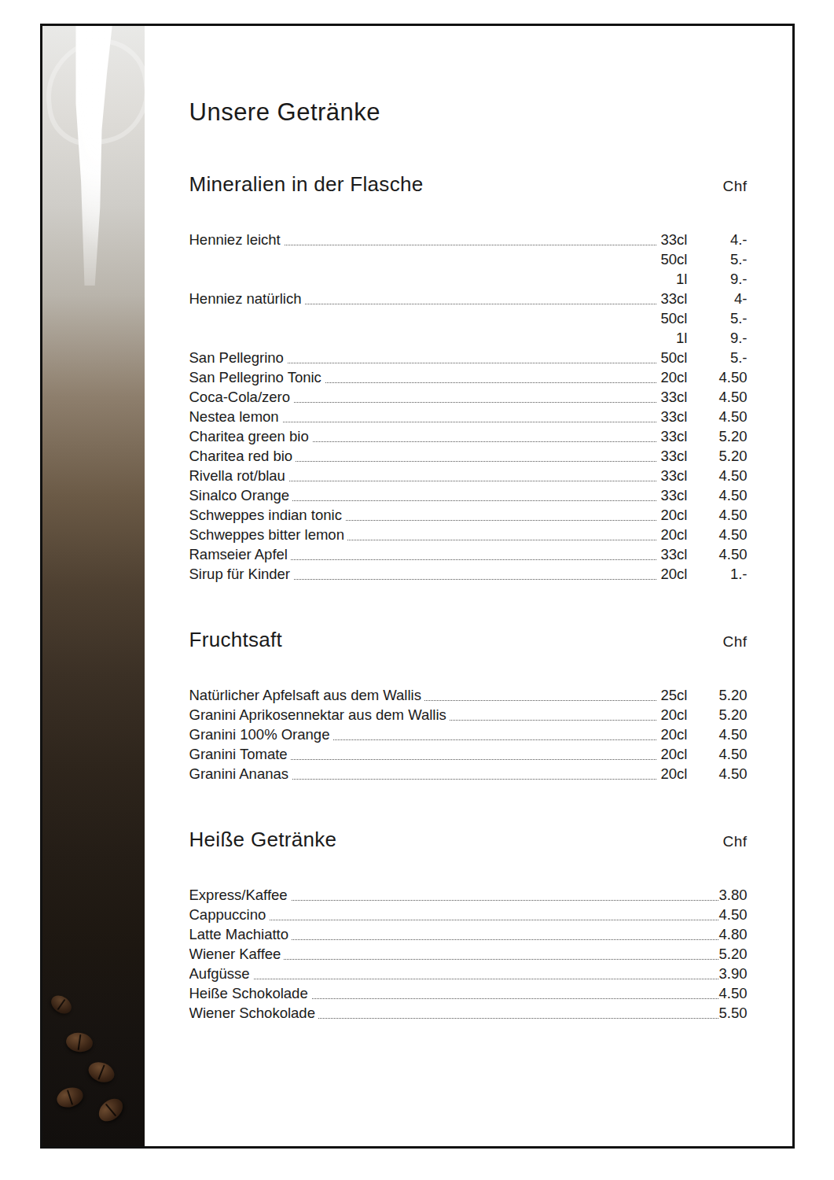Unsere Getränke
Mineralien in der Flasche
Chf
| Henniez leicht | 33cl | 4.- |
| | 50cl | 5.- |
| | 1l | 9.- |
| Henniez natürlich | 33cl | 4- |
| | 50cl | 5.- |
| | 1l | 9.- |
| San Pellegrino | 50cl | 5.- |
| San Pellegrino Tonic | 20cl | 4.50 |
| Coca-Cola/zero | 33cl | 4.50 |
| Nestea lemon | 33cl | 4.50 |
| Charitea green bio | 33cl | 5.20 |
| Charitea red bio | 33cl | 5.20 |
| Rivella rot/blau | 33cl | 4.50 |
| Sinalco Orange | 33cl | 4.50 |
| Schweppes indian tonic | 20cl | 4.50 |
| Schweppes bitter lemon | 20cl | 4.50 |
| Ramseier Apfel | 33cl | 4.50 |
| Sirup für Kinder | 20cl | 1.- |
Fruchtsaft
Chf
| Natürlicher Apfelsaft aus dem Wallis | 25cl | 5.20 |
| Granini Aprikosennektar aus dem Wallis | 20cl | 5.20 |
| Granini 100% Orange | 20cl | 4.50 |
| Granini Tomate | 20cl | 4.50 |
| Granini Ananas | 20cl | 4.50 |
Heiße Getränke
Chf
| Express/Kaffee | 3.80 |
| Cappuccino | 4.50 |
| Latte Machiatto | 4.80 |
| Wiener Kaffee | 5.20 |
| Aufgüsse | 3.90 |
| Heiße Schokolade | 4.50 |
| Wiener Schokolade | 5.50 |